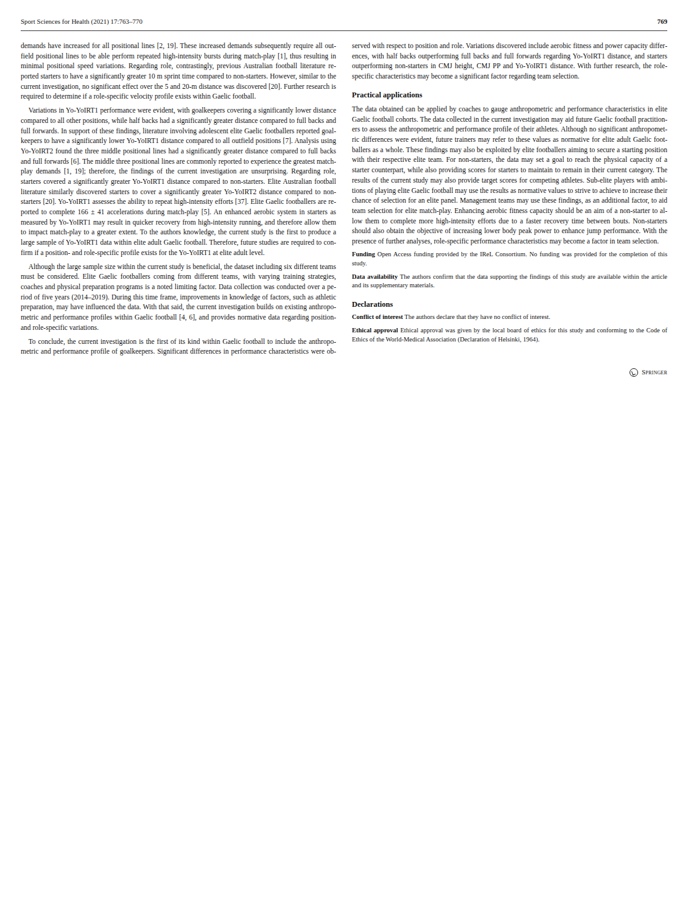Sport Sciences for Health (2021) 17:763–770
769
demands have increased for all positional lines [2, 19]. These increased demands subsequently require all outfield positional lines to be able perform repeated high-intensity bursts during match-play [1], thus resulting in minimal positional speed variations. Regarding role, contrastingly, previous Australian football literature reported starters to have a significantly greater 10 m sprint time compared to non-starters. However, similar to the current investigation, no significant effect over the 5 and 20-m distance was discovered [20]. Further research is required to determine if a role-specific velocity profile exists within Gaelic football.
Variations in Yo-YoIRT1 performance were evident, with goalkeepers covering a significantly lower distance compared to all other positions, while half backs had a significantly greater distance compared to full backs and full forwards. In support of these findings, literature involving adolescent elite Gaelic footballers reported goalkeepers to have a significantly lower Yo-YoIRT1 distance compared to all outfield positions [7]. Analysis using Yo-YoIRT2 found the three middle positional lines had a significantly greater distance compared to full backs and full forwards [6]. The middle three positional lines are commonly reported to experience the greatest match-play demands [1, 19]; therefore, the findings of the current investigation are unsurprising. Regarding role, starters covered a significantly greater Yo-YoIRT1 distance compared to non-starters. Elite Australian football literature similarly discovered starters to cover a significantly greater Yo-YoIRT2 distance compared to non-starters [20]. Yo-YoIRT1 assesses the ability to repeat high-intensity efforts [37]. Elite Gaelic footballers are reported to complete 166 ± 41 accelerations during match-play [5]. An enhanced aerobic system in starters as measured by Yo-YoIRT1 may result in quicker recovery from high-intensity running, and therefore allow them to impact match-play to a greater extent. To the authors knowledge, the current study is the first to produce a large sample of Yo-YoIRT1 data within elite adult Gaelic football. Therefore, future studies are required to confirm if a position- and role-specific profile exists for the Yo-YoIRT1 at elite adult level.
Although the large sample size within the current study is beneficial, the dataset including six different teams must be considered. Elite Gaelic footballers coming from different teams, with varying training strategies, coaches and physical preparation programs is a noted limiting factor. Data collection was conducted over a period of five years (2014–2019). During this time frame, improvements in knowledge of factors, such as athletic preparation, may have influenced the data. With that said, the current investigation builds on existing anthropometric and performance profiles within Gaelic football [4, 6], and provides normative data regarding position- and role-specific variations.
To conclude, the current investigation is the first of its kind within Gaelic football to include the anthropometric and performance profile of goalkeepers. Significant differences in performance characteristics were observed with respect to position and role. Variations discovered include aerobic fitness and power capacity differences, with half backs outperforming full backs and full forwards regarding Yo-YoIRT1 distance, and starters outperforming non-starters in CMJ height, CMJ PP and Yo-YoIRT1 distance. With further research, the role-specific characteristics may become a significant factor regarding team selection.
Practical applications
The data obtained can be applied by coaches to gauge anthropometric and performance characteristics in elite Gaelic football cohorts. The data collected in the current investigation may aid future Gaelic football practitioners to assess the anthropometric and performance profile of their athletes. Although no significant anthropometric differences were evident, future trainers may refer to these values as normative for elite adult Gaelic footballers as a whole. These findings may also be exploited by elite footballers aiming to secure a starting position with their respective elite team. For non-starters, the data may set a goal to reach the physical capacity of a starter counterpart, while also providing scores for starters to maintain to remain in their current category. The results of the current study may also provide target scores for competing athletes. Sub-elite players with ambitions of playing elite Gaelic football may use the results as normative values to strive to achieve to increase their chance of selection for an elite panel. Management teams may use these findings, as an additional factor, to aid team selection for elite match-play. Enhancing aerobic fitness capacity should be an aim of a non-starter to allow them to complete more high-intensity efforts due to a faster recovery time between bouts. Non-starters should also obtain the objective of increasing lower body peak power to enhance jump performance. With the presence of further analyses, role-specific performance characteristics may become a factor in team selection.
Funding Open Access funding provided by the IReL Consortium. No funding was provided for the completion of this study.
Data availability The authors confirm that the data supporting the findings of this study are available within the article and its supplementary materials.
Declarations
Conflict of interest The authors declare that they have no conflict of interest.
Ethical approval Ethical approval was given by the local board of ethics for this study and conforming to the Code of Ethics of the World-Medical Association (Declaration of Helsinki, 1964).
Springer